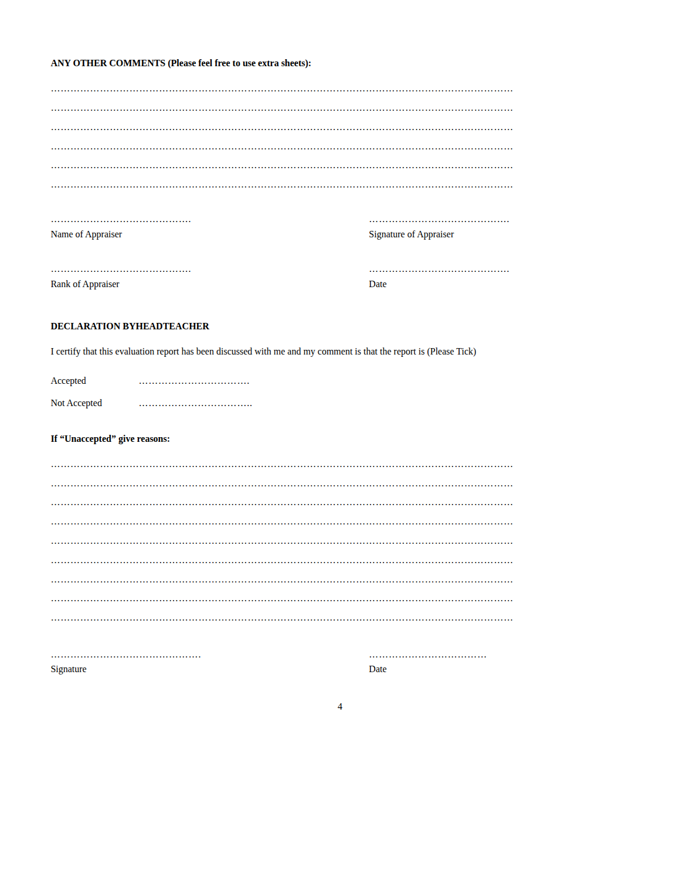ANY OTHER COMMENTS (Please feel free to use extra sheets):
……………………………………………………………………………………………………………………………
……………………………………………………………………………………………………………………………
……………………………………………………………………………………………………………………………
……………………………………………………………………………………………………………………………
……………………………………………………………………………………………………………………………
……………………………………………………………………………………………………………………………
| ……………………………………. Name of Appraiser | ……………………………………. Signature of Appraiser |
| ……………………………………. Rank of Appraiser | ……………………………………. Date |
DECLARATION BYHEADTEACHER
I certify that this evaluation report has been discussed with me and my comment is that the report is (Please Tick)
| Accepted | ……………………………. |
| Not Accepted | …………………………….. |
If “Unaccepted” give reasons:
……………………………………………………………………………………………………………………………
……………………………………………………………………………………………………………………………
……………………………………………………………………………………………………………………………
……………………………………………………………………………………………………………………………
……………………………………………………………………………………………………………………………
……………………………………………………………………………………………………………………………
……………………………………………………………………………………………………………………………
……………………………………………………………………………………………………………………………
……………………………………………………………………………………………………………………………
| ………………………………………. Signature | ……………………………… Date |
4